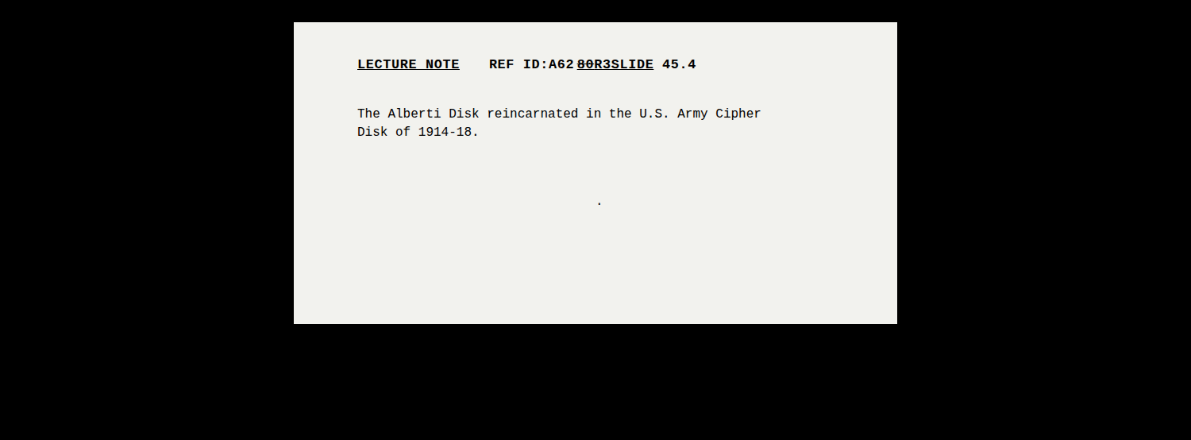LECTURE NOTE REF ID:A6280 R3SLIDE 45.4
The Alberti Disk reincarnated in the U.S. Army Cipher Disk of 1914-18.
·